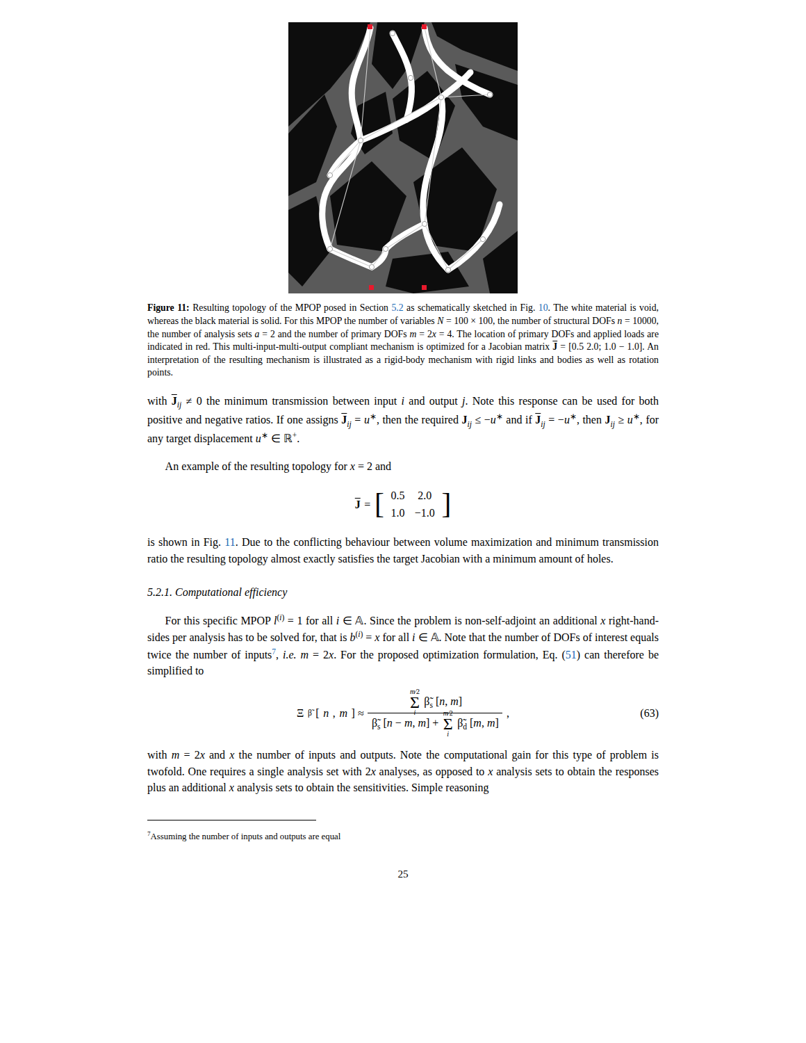Figure 11: Resulting topology of the MPOP posed in Section 5.2 as schematically sketched in Fig. 10. The white material is void, whereas the black material is solid. For this MPOP the number of variables N = 100 × 100, the number of structural DOFs n = 10000, the number of analysis sets a = 2 and the number of primary DOFs m = 2x = 4. The location of primary DOFs and applied loads are indicated in red. This multi-input-multi-output compliant mechanism is optimized for a Jacobian matrix J = [0.5 2.0; 1.0 − 1.0]. An interpretation of the resulting mechanism is illustrated as a rigid-body mechanism with rigid links and bodies as well as rotation points.
with Jij ≠ 0 the minimum transmission between input i and output j. Note this response can be used for both positive and negative ratios. If one assigns Jij = u∗, then the required Jij ≤ −u∗ and if Jij = −u∗, then Jij ≥ u∗, for any target displacement u∗ ∈ ℝ+.
An example of the resulting topology for x = 2 and
J = [
| 0.5 | 2.0 |
| 1.0 | −1.0 |
]
is shown in Fig. 11. Due to the conflicting behaviour between volume maximization and minimum transmission ratio the resulting topology almost exactly satisfies the target Jacobian with a minimum amount of holes.
5.2.1. Computational efficiency
For this specific MPOP l(i) = 1 for all i ∈ 𝔸. Since the problem is non-self-adjoint an additional x right-hand-sides per analysis has to be solved for, that is b(i) = x for all i ∈ 𝔸. Note that the number of DOFs of interest equals twice the number of inputs7, i.e. m = 2x. For the proposed optimization formulation, Eq. (51) can therefore be simplified to
Ξβ̃ [n, m] ≈ Σm⁄2 i β̃s [n, m] β̃s [n − m, m] + Σm⁄2 i β̃d [m, m] , (63)
with m = 2x and x the number of inputs and outputs. Note the computational gain for this type of problem is twofold. One requires a single analysis set with 2x analyses, as opposed to x analysis sets to obtain the responses plus an additional x analysis sets to obtain the sensitivities. Simple reasoning
7Assuming the number of inputs and outputs are equal
25